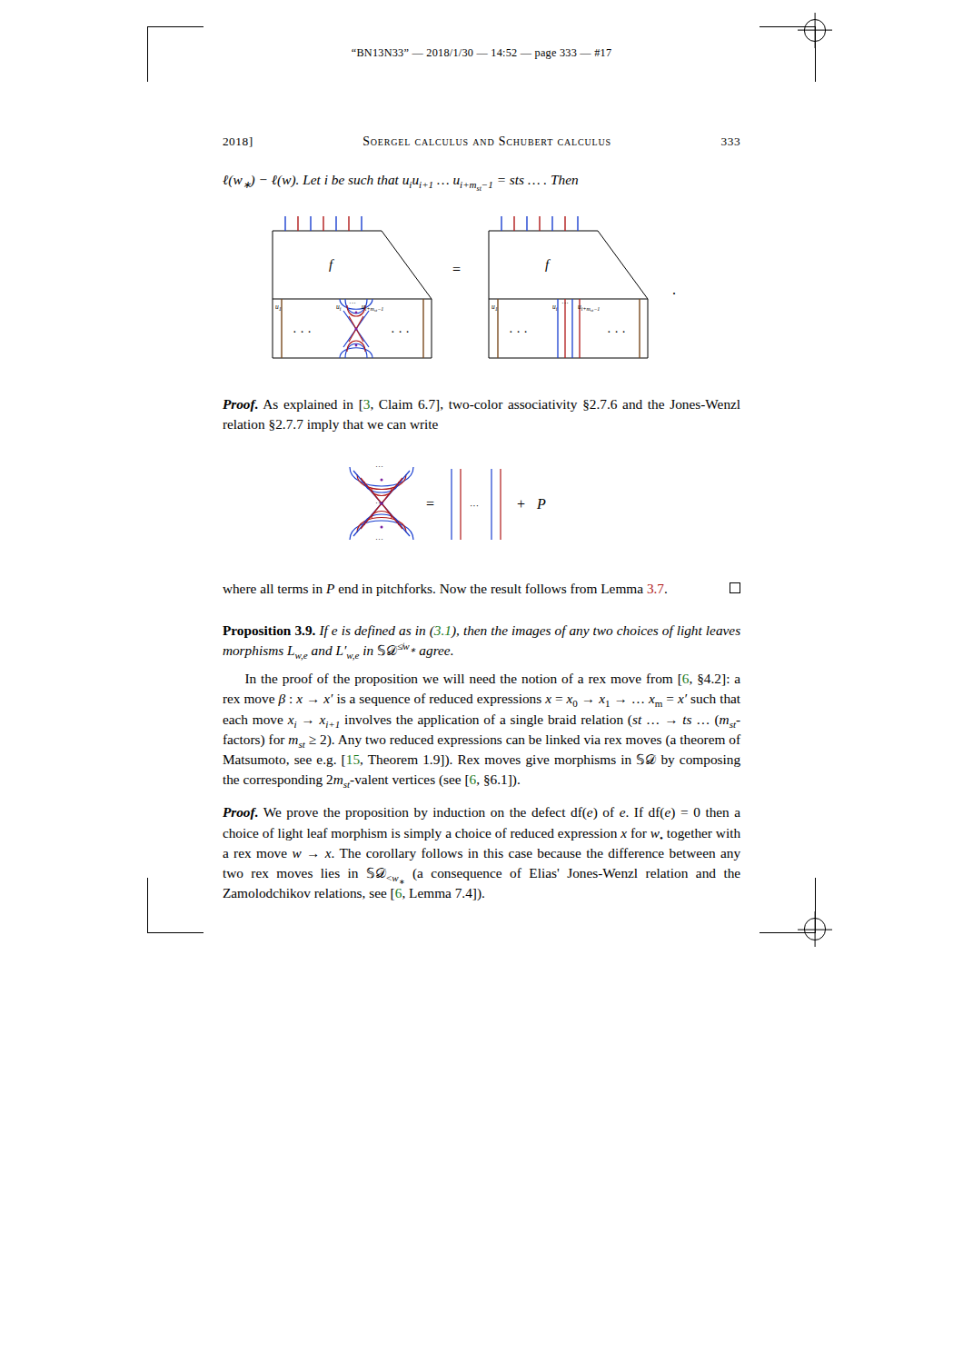“BN13N33” — 2018/1/30 — 14:52 — page 333 — #17
2018] Soergel calculus and Schubert calculus 333
ℓ(w∗) − ℓ(w). Let i be such that uiui+1 … ui+mst−1 = sts … . Then
f · · · · · · ··· u1 ui ui+mst−1 = f · · · · · · ··· u1 ui ui+mst−1 .
Proof. As explained in [3, Claim 6.7], two-color associativity §2.7.6 and the Jones-Wenzl relation §2.7.7 imply that we can write
··· ··· ··· = ··· + P
where all terms in P end in pitchforks. Now the result follows from Lemma 3.7.
Proposition 3.9. If e is defined as in (3.1), then the images of any two choices of light leaves morphisms Lw,e and L′w,e in 𝕊𝒟≰w∗ agree.
In the proof of the proposition we will need the notion of a rex move from [6, §4.2]: a rex move β : x → x′ is a sequence of reduced expressions x = x0 → x1 → … xm = x′ such that each move xi → xi+1 involves the application of a single braid relation (st … → ts … (mst-factors) for mst ≥ 2). Any two reduced expressions can be linked via rex moves (a theorem of Matsumoto, see e.g. [15, Theorem 1.9]). Rex moves give morphisms in 𝕊𝒟 by composing the corresponding 2mst-valent vertices (see [6, §6.1]).
Proof. We prove the proposition by induction on the defect df(e) of e. If df(e) = 0 then a choice of light leaf morphism is simply a choice of reduced expression x for w• together with a rex move w → x. The corollary follows in this case because the difference between any two rex moves lies in 𝕊𝒟<w∗ (a consequence of Elias' Jones-Wenzl relation and the Zamolodchikov relations, see [6, Lemma 7.4]).